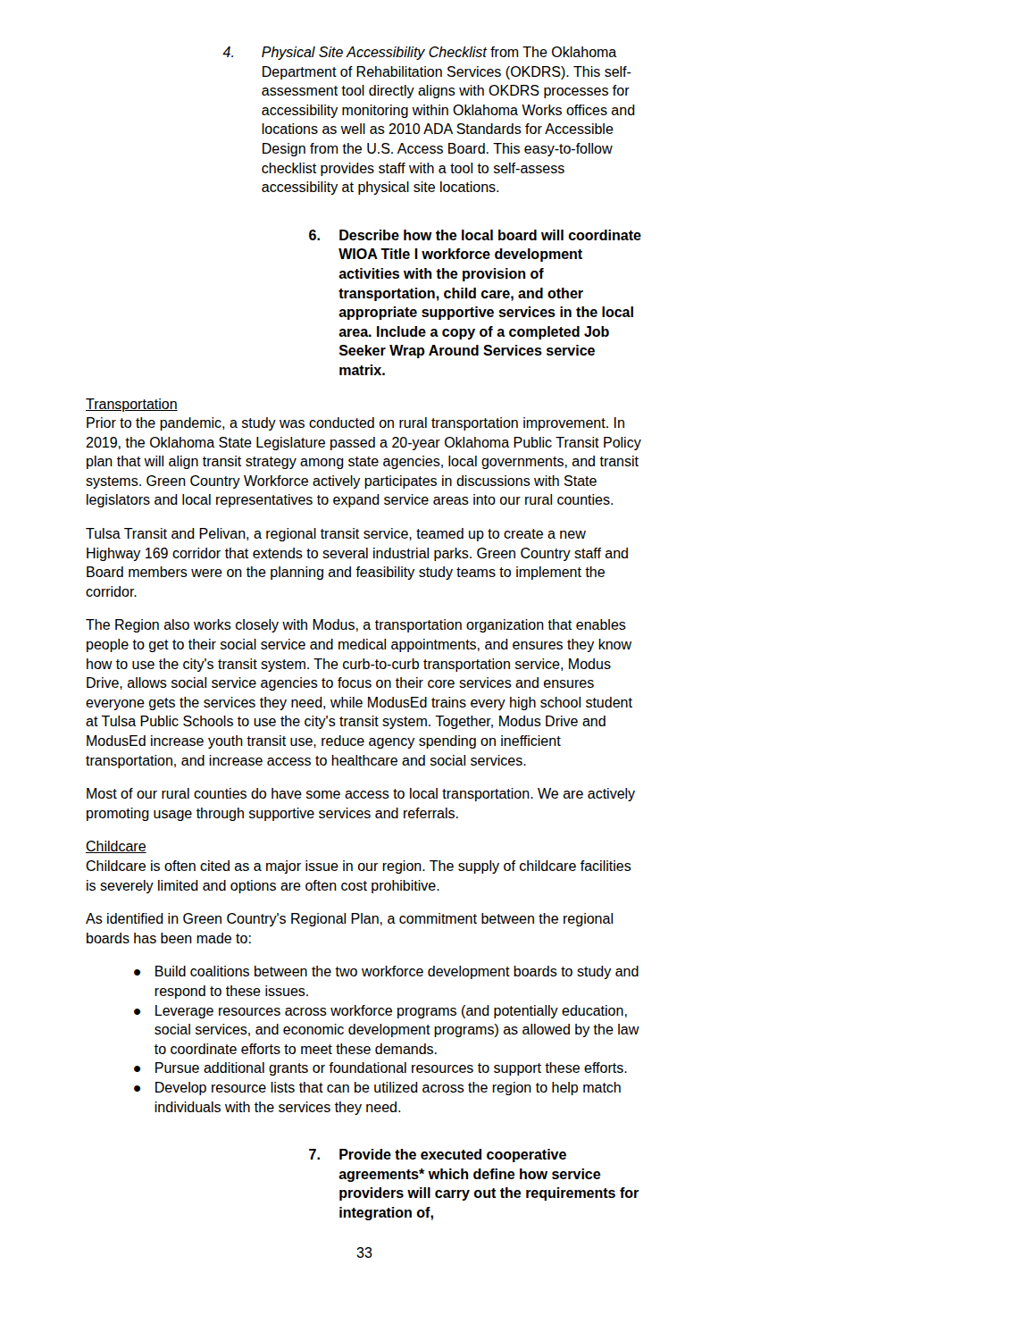4.
Physical Site Accessibility Checklist from The Oklahoma Department of Rehabilitation Services (OKDRS). This self-assessment tool directly aligns with OKDRS processes for accessibility monitoring within Oklahoma Works offices and locations as well as 2010 ADA Standards for Accessible Design from the U.S. Access Board. This easy-to-follow checklist provides staff with a tool to self-assess accessibility at physical site locations.
6.
Describe how the local board will coordinate WIOA Title I workforce development activities with the provision of transportation, child care, and other appropriate supportive services in the local area. Include a copy of a completed Job Seeker Wrap Around Services service matrix.
Transportation
Prior to the pandemic, a study was conducted on rural transportation improvement. In 2019, the Oklahoma State Legislature passed a 20-year Oklahoma Public Transit Policy plan that will align transit strategy among state agencies, local governments, and transit systems. Green Country Workforce actively participates in discussions with State legislators and local representatives to expand service areas into our rural counties.
Tulsa Transit and Pelivan, a regional transit service, teamed up to create a new Highway 169 corridor that extends to several industrial parks. Green Country staff and Board members were on the planning and feasibility study teams to implement the corridor.
The Region also works closely with Modus, a transportation organization that enables people to get to their social service and medical appointments, and ensures they know how to use the city's transit system. The curb-to-curb transportation service, Modus Drive, allows social service agencies to focus on their core services and ensures everyone gets the services they need, while ModusEd trains every high school student at Tulsa Public Schools to use the city's transit system. Together, Modus Drive and ModusEd increase youth transit use, reduce agency spending on inefficient transportation, and increase access to healthcare and social services.
Most of our rural counties do have some access to local transportation. We are actively promoting usage through supportive services and referrals.
Childcare
Childcare is often cited as a major issue in our region. The supply of childcare facilities is severely limited and options are often cost prohibitive.
As identified in Green Country's Regional Plan, a commitment between the regional boards has been made to:
Build coalitions between the two workforce development boards to study and respond to these issues.
Leverage resources across workforce programs (and potentially education, social services, and economic development programs) as allowed by the law to coordinate efforts to meet these demands.
Pursue additional grants or foundational resources to support these efforts.
Develop resource lists that can be utilized across the region to help match individuals with the services they need.
7.
Provide the executed cooperative agreements* which define how service providers will carry out the requirements for integration of,
33